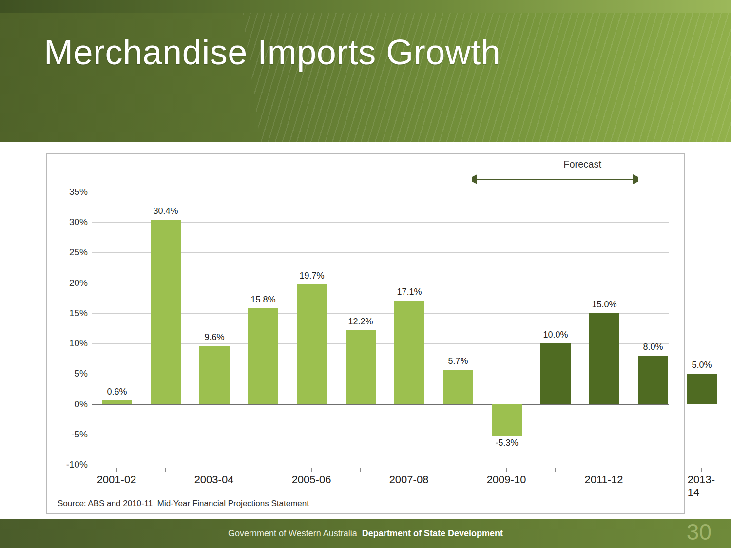Merchandise Imports Growth
Forecast
35% 30% 25% 20% 15% 10% 5% 0% -5% -10%
0.6%
30.4%
9.6%
15.8%
19.7%
12.2%
17.1%
5.7%
-5.3%
10.0%
15.0%
8.0%
5.0%
2001-02 2003-04 2005-06 2007-08 2009-10 2011-12 2013-14
Source: ABS and 2010-11 Mid-Year Financial Projections Statement
Government of Western Australia Department of State Development
30